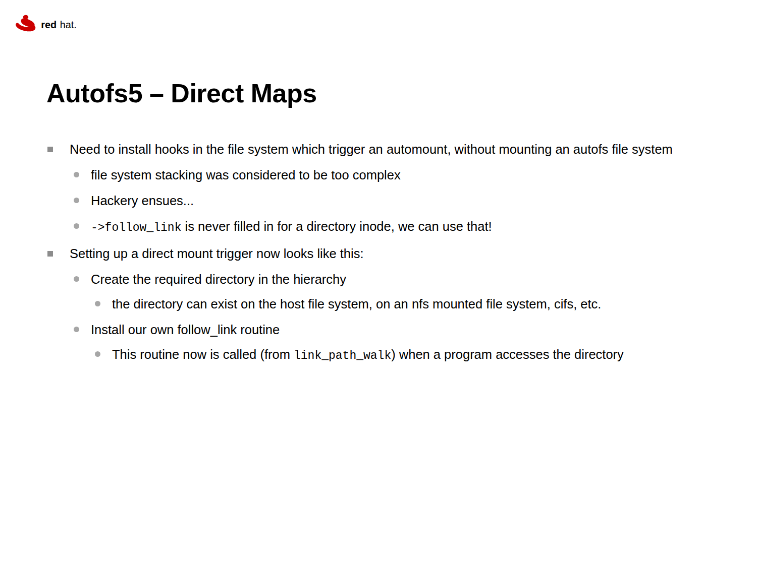red hat.
Autofs5 – Direct Maps
Need to install hooks in the file system which trigger an automount, without mounting an autofs file system
file system stacking was considered to be too complex
Hackery ensues...
->follow_link is never filled in for a directory inode, we can use that!
Setting up a direct mount trigger now looks like this:
Create the required directory in the hierarchy
the directory can exist on the host file system, on an nfs mounted file system, cifs, etc.
Install our own follow_link routine
This routine now is called (from link_path_walk) when a program accesses the directory